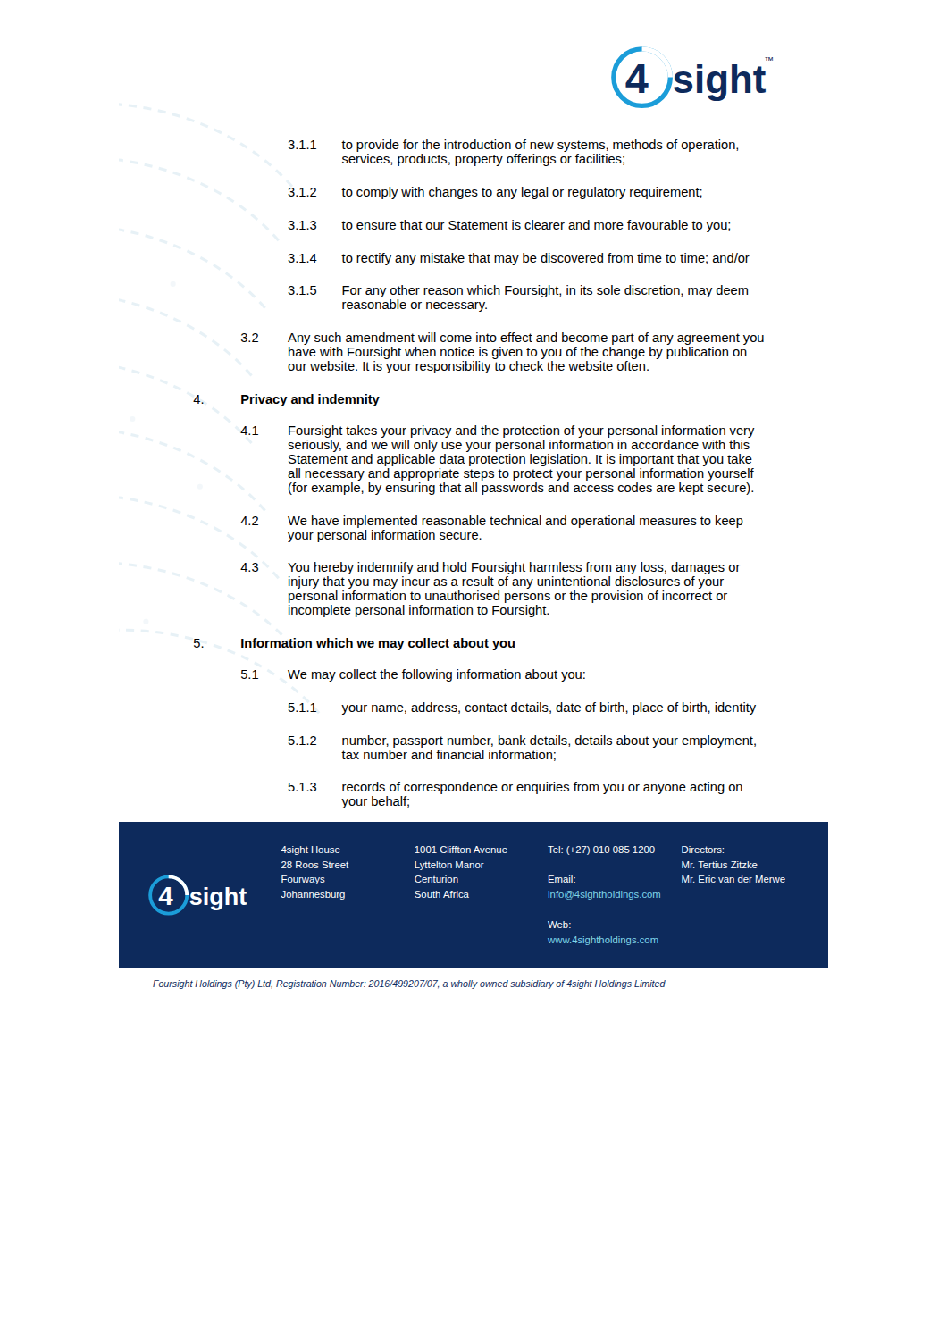4 sight ™
3.1.1
to provide for the introduction of new systems, methods of operation, services, products, property offerings or facilities;
3.1.2
to comply with changes to any legal or regulatory requirement;
3.1.3
to ensure that our Statement is clearer and more favourable to you;
3.1.4
to rectify any mistake that may be discovered from time to time; and/or
3.1.5
For any other reason which Foursight, in its sole discretion, may deem reasonable or necessary.
3.2
Any such amendment will come into effect and become part of any agreement you have with Foursight when notice is given to you of the change by publication on our website. It is your responsibility to check the website often.
4.
Privacy and indemnity
4.1
Foursight takes your privacy and the protection of your personal information very seriously, and we will only use your personal information in accordance with this Statement and applicable data protection legislation. It is important that you take all necessary and appropriate steps to protect your personal information yourself (for example, by ensuring that all passwords and access codes are kept secure).
4.2
We have implemented reasonable technical and operational measures to keep your personal information secure.
4.3
You hereby indemnify and hold Foursight harmless from any loss, damages or injury that you may incur as a result of any unintentional disclosures of your personal information to unauthorised persons or the provision of incorrect or incomplete personal information to Foursight.
5.
Information which we may collect about you
5.1
We may collect the following information about you:
5.1.1
your name, address, contact details, date of birth, place of birth, identity
5.1.2
number, passport number, bank details, details about your employment, tax number and financial information;
5.1.3
records of correspondence or enquiries from you or anyone acting on your behalf;
4 sight
4sight House
28 Roos Street
Fourways
Johannesburg
1001 Cliffton Avenue
Lyttelton Manor
Centurion
South Africa
Tel: (+27) 010 085 1200
Email: info@4sightholdings.com
Web: www.4sightholdings.com
Directors:
Mr. Tertius Zitzke
Mr. Eric van der Merwe
Foursight Holdings (Pty) Ltd, Registration Number: 2016/499207/07, a wholly owned subsidiary of 4sight Holdings Limited